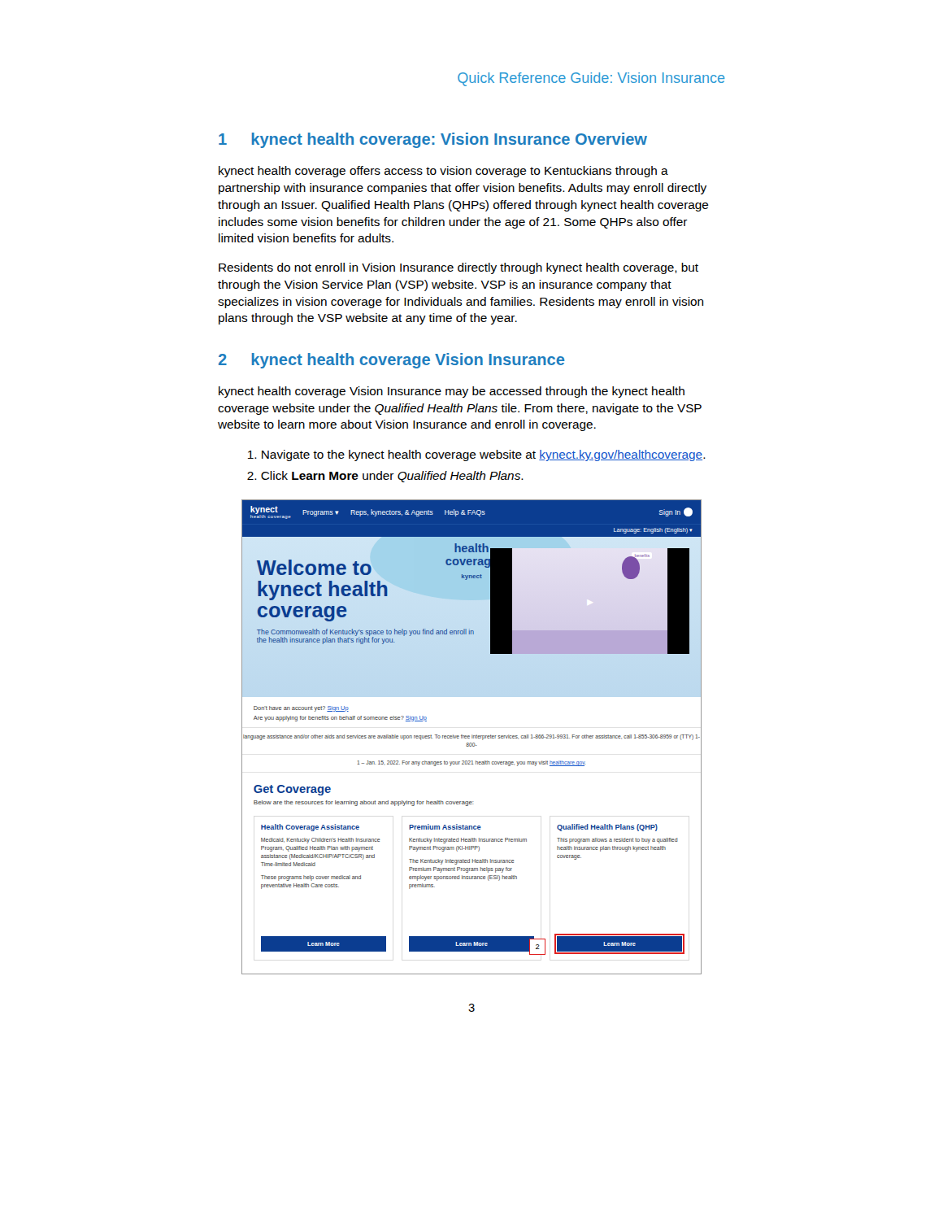Quick Reference Guide: Vision Insurance
1kynect health coverage: Vision Insurance Overview
kynect health coverage offers access to vision coverage to Kentuckians through a partnership with insurance companies that offer vision benefits. Adults may enroll directly through an Issuer. Qualified Health Plans (QHPs) offered through kynect health coverage includes some vision benefits for children under the age of 21. Some QHPs also offer limited vision benefits for adults.
Residents do not enroll in Vision Insurance directly through kynect health coverage, but through the Vision Service Plan (VSP) website. VSP is an insurance company that specializes in vision coverage for Individuals and families. Residents may enroll in vision plans through the VSP website at any time of the year.
2kynect health coverage Vision Insurance
kynect health coverage Vision Insurance may be accessed through the kynect health coverage website under the Qualified Health Plans tile. From there, navigate to the VSP website to learn more about Vision Insurance and enroll in coverage.
Navigate to the kynect health coverage website at kynect.ky.gov/healthcoverage.
Click Learn More under Qualified Health Plans.
kynecthealth coverage
Programs ▾ Reps, kynectors, & Agents Help & FAQs Sign In
Language: English (English) ▾
health
coverage
kynect
Welcome to
kynect health
coverage
The Commonwealth of Kentucky's space to help you find and enroll in the health insurance plan that's right for you.
benefits
▸
Don't have an account yet? Sign Up
Are you applying for benefits on behalf of someone else? Sign Up
language assistance and/or other aids and services are available upon request. To receive free interpreter services, call 1-866-291-9931. For other assistance, call 1-855-306-8959 or (TTY) 1-800-
1 – Jan. 15, 2022. For any changes to your 2021 health coverage, you may visit healthcare.gov.
Get Coverage
Below are the resources for learning about and applying for health coverage:
Health Coverage Assistance
Medicaid, Kentucky Children's Health Insurance Program, Qualified Health Plan with payment assistance (Medicaid/KCHIP/APTC/CSR) and Time-limited Medicaid
These programs help cover medical and preventative Health Care costs.
Learn More
Premium Assistance
Kentucky Integrated Health Insurance Premium Payment Program (KI-HIPP)
The Kentucky Integrated Health Insurance Premium Payment Program helps pay for employer sponsored insurance (ESI) health premiums.
Learn More
Qualified Health Plans (QHP)
This program allows a resident to buy a qualified health insurance plan through kynect health coverage.
2
Learn More
3